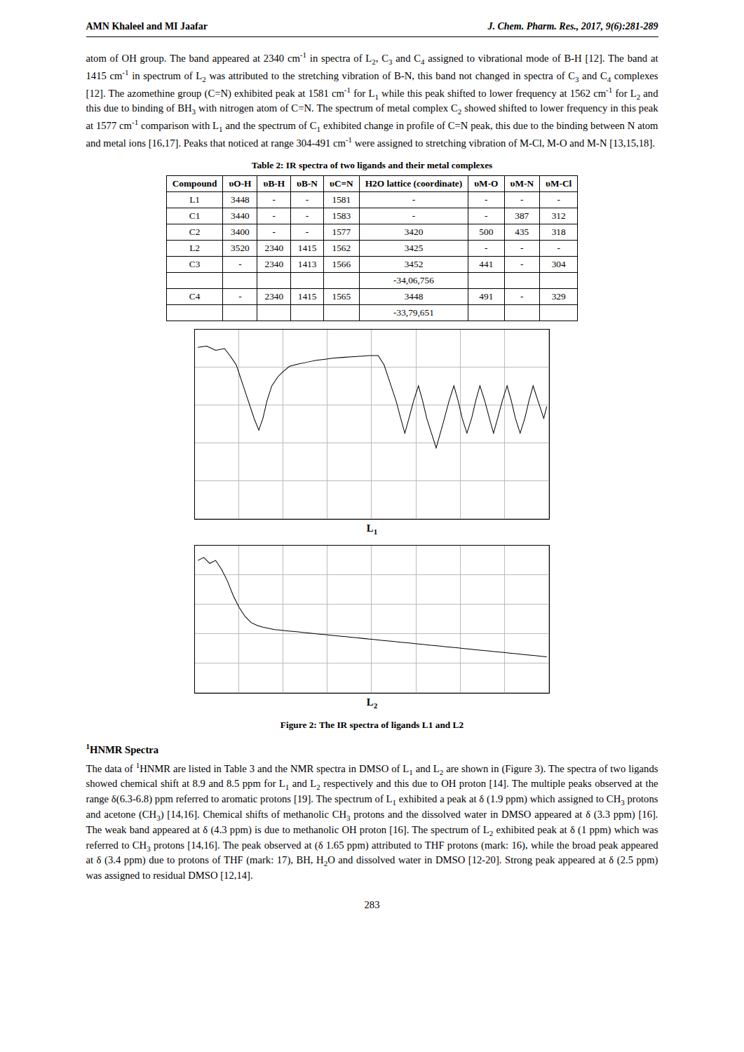AMN Khaleel and MI Jaafar
J. Chem. Pharm. Res., 2017, 9(6):281-289
atom of OH group. The band appeared at 2340 cm-1 in spectra of L2, C3 and C4 assigned to vibrational mode of B-H [12]. The band at 1415 cm-1 in spectrum of L2 was attributed to the stretching vibration of B-N, this band not changed in spectra of C3 and C4 complexes [12]. The azomethine group (C=N) exhibited peak at 1581 cm-1 for L1 while this peak shifted to lower frequency at 1562 cm-1 for L2 and this due to binding of BH3 with nitrogen atom of C=N. The spectrum of metal complex C2 showed shifted to lower frequency in this peak at 1577 cm-1 comparison with L1 and the spectrum of C1 exhibited change in profile of C=N peak, this due to the binding between N atom and metal ions [16,17]. Peaks that noticed at range 304-491 cm-1 were assigned to stretching vibration of M-Cl, M-O and M-N [13,15,18].
Table 2: IR spectra of two ligands and their metal complexes
| Compound | υO-H | υB-H | υB-N | υC=N | H2O lattice (coordinate) | υM-O | υM-N | υM-Cl |
| --- | --- | --- | --- | --- | --- | --- | --- | --- |
| L1 | 3448 | - | - | 1581 | - | - | - | - |
| C1 | 3440 | - | - | 1583 | - | - | 387 | 312 |
| C2 | 3400 | - | - | 1577 | 3420 | 500 | 435 | 318 |
| L2 | 3520 | 2340 | 1415 | 1562 | 3425 | - | - | - |
| C3 | - | 2340 | 1413 | 1566 | 3452 | 441 | - | 304 |
| | | | | | -34,06,756 | | | |
| C4 | - | 2340 | 1415 | 1565 | 3448 | 491 | - | 329 |
| | | | | | -33,79,651 | | | |
L1
L2
Figure 2: The IR spectra of ligands L1 and L2
1HNMR Spectra
The data of 1HNMR are listed in Table 3 and the NMR spectra in DMSO of L1 and L2 are shown in (Figure 3). The spectra of two ligands showed chemical shift at 8.9 and 8.5 ppm for L1 and L2 respectively and this due to OH proton [14]. The multiple peaks observed at the range δ(6.3-6.8) ppm referred to aromatic protons [19]. The spectrum of L1 exhibited a peak at δ (1.9 ppm) which assigned to CH3 protons and acetone (CH3) [14,16]. Chemical shifts of methanolic CH3 protons and the dissolved water in DMSO appeared at δ (3.3 ppm) [16]. The weak band appeared at δ (4.3 ppm) is due to methanolic OH proton [16]. The spectrum of L2 exhibited peak at δ (1 ppm) which was referred to CH3 protons [14,16]. The peak observed at (δ 1.65 ppm) attributed to THF protons (mark: 16), while the broad peak appeared at δ (3.4 ppm) due to protons of THF (mark: 17), BH, H2O and dissolved water in DMSO [12-20]. Strong peak appeared at δ (2.5 ppm) was assigned to residual DMSO [12,14].
283